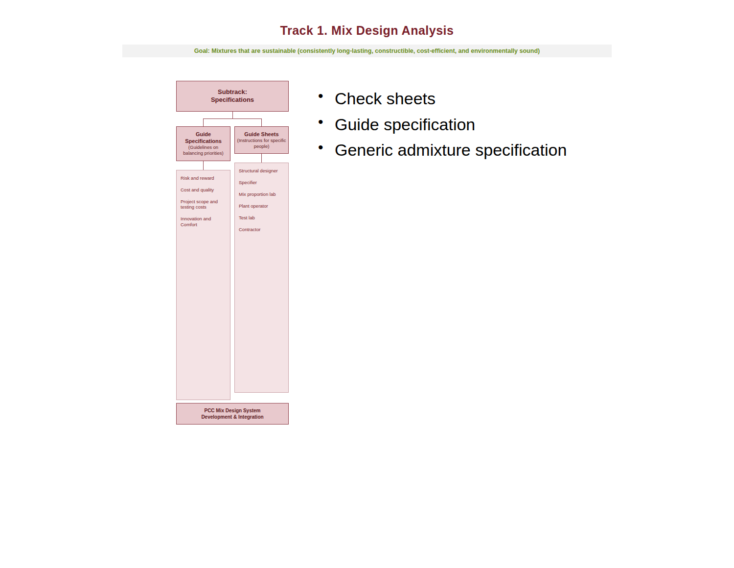Track 1. Mix Design Analysis
Goal: Mixtures that are sustainable (consistently long-lasting, constructible, cost-efficient, and environmentally sound)
Subtrack:
Specifications
Guide
Specifications (Guidelines on balancing priorities)
Risk and reward
Cost and quality
Project scope and testing costs
Innovation and Comfort
Guide Sheets (Instructions for specific people)
Structural designer
Specifier
Mix proportion lab
Plant operator
Test lab
Contractor
PCC Mix Design System
Development & Integration
Check sheets
Guide specification
Generic admixture specification